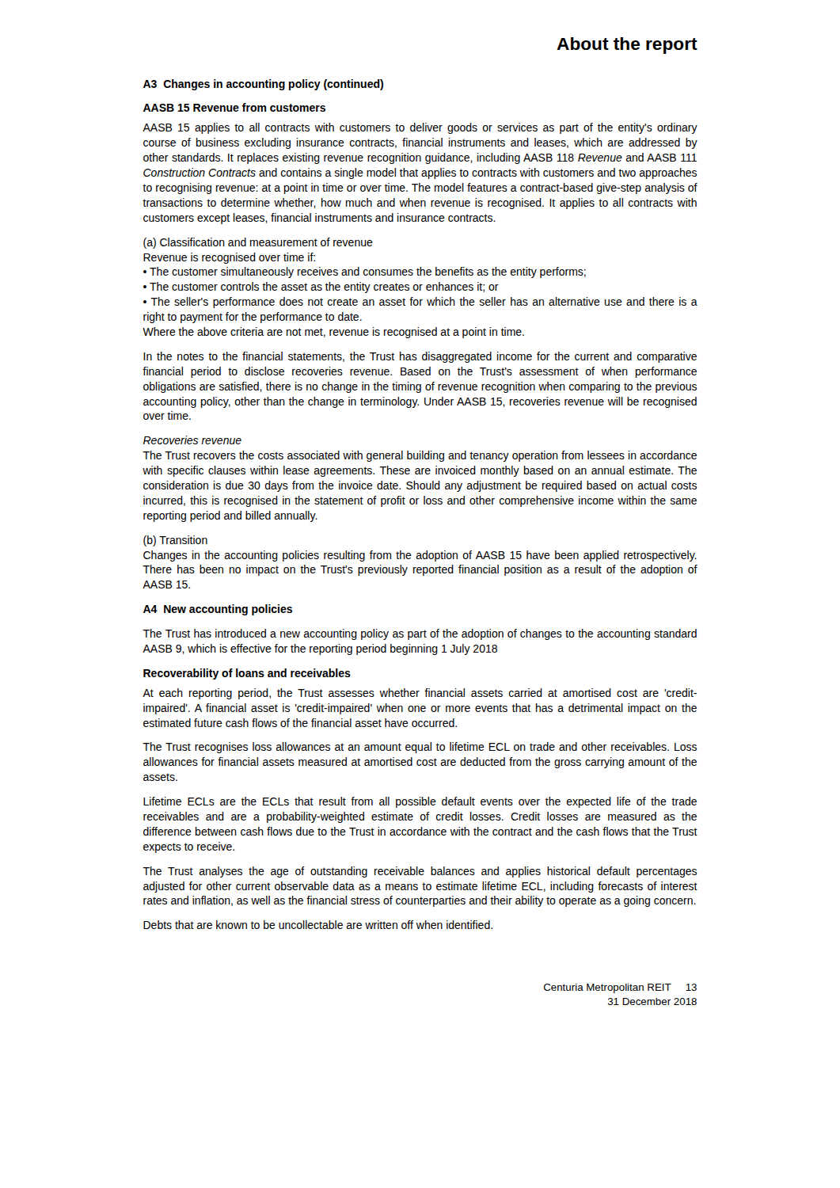About the report
A3 Changes in accounting policy (continued)
AASB 15 Revenue from customers
AASB 15 applies to all contracts with customers to deliver goods or services as part of the entity's ordinary course of business excluding insurance contracts, financial instruments and leases, which are addressed by other standards. It replaces existing revenue recognition guidance, including AASB 118 Revenue and AASB 111 Construction Contracts and contains a single model that applies to contracts with customers and two approaches to recognising revenue: at a point in time or over time. The model features a contract-based give-step analysis of transactions to determine whether, how much and when revenue is recognised. It applies to all contracts with customers except leases, financial instruments and insurance contracts.
(a) Classification and measurement of revenue
Revenue is recognised over time if:
• The customer simultaneously receives and consumes the benefits as the entity performs;
• The customer controls the asset as the entity creates or enhances it; or
• The seller's performance does not create an asset for which the seller has an alternative use and there is a right to payment for the performance to date.
Where the above criteria are not met, revenue is recognised at a point in time.
In the notes to the financial statements, the Trust has disaggregated income for the current and comparative financial period to disclose recoveries revenue. Based on the Trust's assessment of when performance obligations are satisfied, there is no change in the timing of revenue recognition when comparing to the previous accounting policy, other than the change in terminology. Under AASB 15, recoveries revenue will be recognised over time.
Recoveries revenue
The Trust recovers the costs associated with general building and tenancy operation from lessees in accordance with specific clauses within lease agreements. These are invoiced monthly based on an annual estimate. The consideration is due 30 days from the invoice date. Should any adjustment be required based on actual costs incurred, this is recognised in the statement of profit or loss and other comprehensive income within the same reporting period and billed annually.
(b) Transition
Changes in the accounting policies resulting from the adoption of AASB 15 have been applied retrospectively. There has been no impact on the Trust's previously reported financial position as a result of the adoption of AASB 15.
A4 New accounting policies
The Trust has introduced a new accounting policy as part of the adoption of changes to the accounting standard AASB 9, which is effective for the reporting period beginning 1 July 2018
Recoverability of loans and receivables
At each reporting period, the Trust assesses whether financial assets carried at amortised cost are 'credit-impaired'. A financial asset is 'credit-impaired' when one or more events that has a detrimental impact on the estimated future cash flows of the financial asset have occurred.
The Trust recognises loss allowances at an amount equal to lifetime ECL on trade and other receivables. Loss allowances for financial assets measured at amortised cost are deducted from the gross carrying amount of the assets.
Lifetime ECLs are the ECLs that result from all possible default events over the expected life of the trade receivables and are a probability-weighted estimate of credit losses. Credit losses are measured as the difference between cash flows due to the Trust in accordance with the contract and the cash flows that the Trust expects to receive.
The Trust analyses the age of outstanding receivable balances and applies historical default percentages adjusted for other current observable data as a means to estimate lifetime ECL, including forecasts of interest rates and inflation, as well as the financial stress of counterparties and their ability to operate as a going concern.
Debts that are known to be uncollectable are written off when identified.
Centuria Metropolitan REIT13
31 December 2018